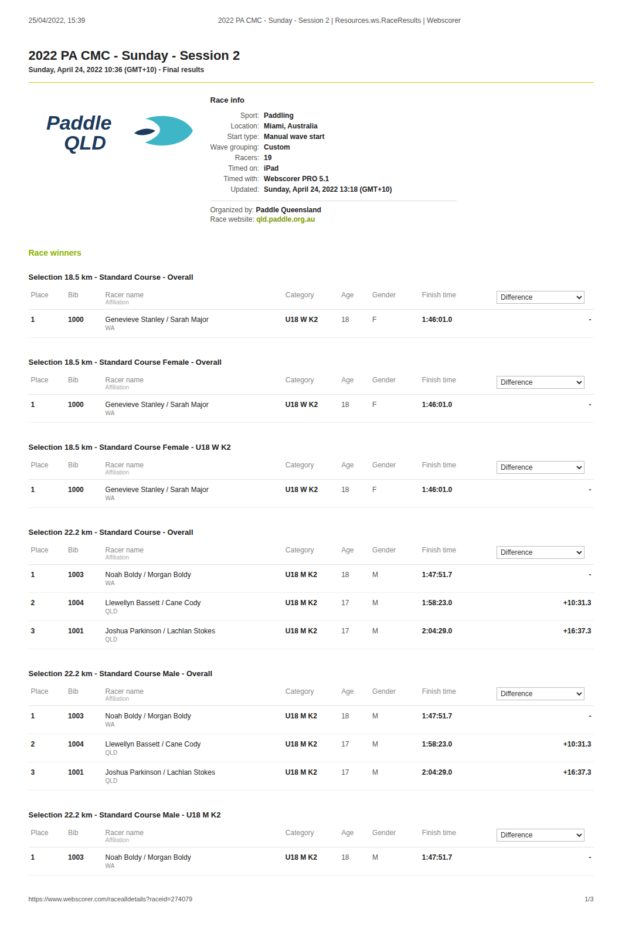25/04/2022, 15:39
2022 PA CMC - Sunday - Session 2 | Resources.ws.RaceResults | Webscorer
2022 PA CMC - Sunday - Session 2
Sunday, April 24, 2022 10:36 (GMT+10) - Final results
Paddle QLD
Race info
| Sport: | Paddling |
| Location: | Miami, Australia |
| Start type: | Manual wave start |
| Wave grouping: | Custom |
| Racers: | 19 |
| Timed on: | iPad |
| Timed with: | Webscorer PRO 5.1 |
| Updated: | Sunday, April 24, 2022 13:18 (GMT+10) |
Organized by: Paddle Queensland
Race website: qld.paddle.org.au
Race winners
Selection 18.5 km - Standard Course - Overall
| Place | Bib | Racer name Affiliation | Category | Age | Gender | Finish time | Difference |
| --- | --- | --- | --- | --- | --- | --- | --- |
| 1 | 1000 | Genevieve Stanley / Sarah Major WA | U18 W K2 | 18 | F | 1:46:01.0 | - |
Selection 18.5 km - Standard Course Female - Overall
| Place | Bib | Racer name Affiliation | Category | Age | Gender | Finish time | Difference |
| --- | --- | --- | --- | --- | --- | --- | --- |
| 1 | 1000 | Genevieve Stanley / Sarah Major WA | U18 W K2 | 18 | F | 1:46:01.0 | - |
Selection 18.5 km - Standard Course Female - U18 W K2
| Place | Bib | Racer name Affiliation | Category | Age | Gender | Finish time | Difference |
| --- | --- | --- | --- | --- | --- | --- | --- |
| 1 | 1000 | Genevieve Stanley / Sarah Major WA | U18 W K2 | 18 | F | 1:46:01.0 | - |
Selection 22.2 km - Standard Course - Overall
| Place | Bib | Racer name Affiliation | Category | Age | Gender | Finish time | Difference |
| --- | --- | --- | --- | --- | --- | --- | --- |
| 1 | 1003 | Noah Boldy / Morgan Boldy WA | U18 M K2 | 18 | M | 1:47:51.7 | - |
| 2 | 1004 | Llewellyn Bassett / Cane Cody QLD | U18 M K2 | 17 | M | 1:58:23.0 | +10:31.3 |
| 3 | 1001 | Joshua Parkinson / Lachlan Stokes QLD | U18 M K2 | 17 | M | 2:04:29.0 | +16:37.3 |
Selection 22.2 km - Standard Course Male - Overall
| Place | Bib | Racer name Affiliation | Category | Age | Gender | Finish time | Difference |
| --- | --- | --- | --- | --- | --- | --- | --- |
| 1 | 1003 | Noah Boldy / Morgan Boldy WA | U18 M K2 | 18 | M | 1:47:51.7 | - |
| 2 | 1004 | Llewellyn Bassett / Cane Cody QLD | U18 M K2 | 17 | M | 1:58:23.0 | +10:31.3 |
| 3 | 1001 | Joshua Parkinson / Lachlan Stokes QLD | U18 M K2 | 17 | M | 2:04:29.0 | +16:37.3 |
Selection 22.2 km - Standard Course Male - U18 M K2
| Place | Bib | Racer name Affiliation | Category | Age | Gender | Finish time | Difference |
| --- | --- | --- | --- | --- | --- | --- | --- |
| 1 | 1003 | Noah Boldy / Morgan Boldy WA | U18 M K2 | 18 | M | 1:47:51.7 | - |
https://www.webscorer.com/racealldetails?raceid=274079
1/3